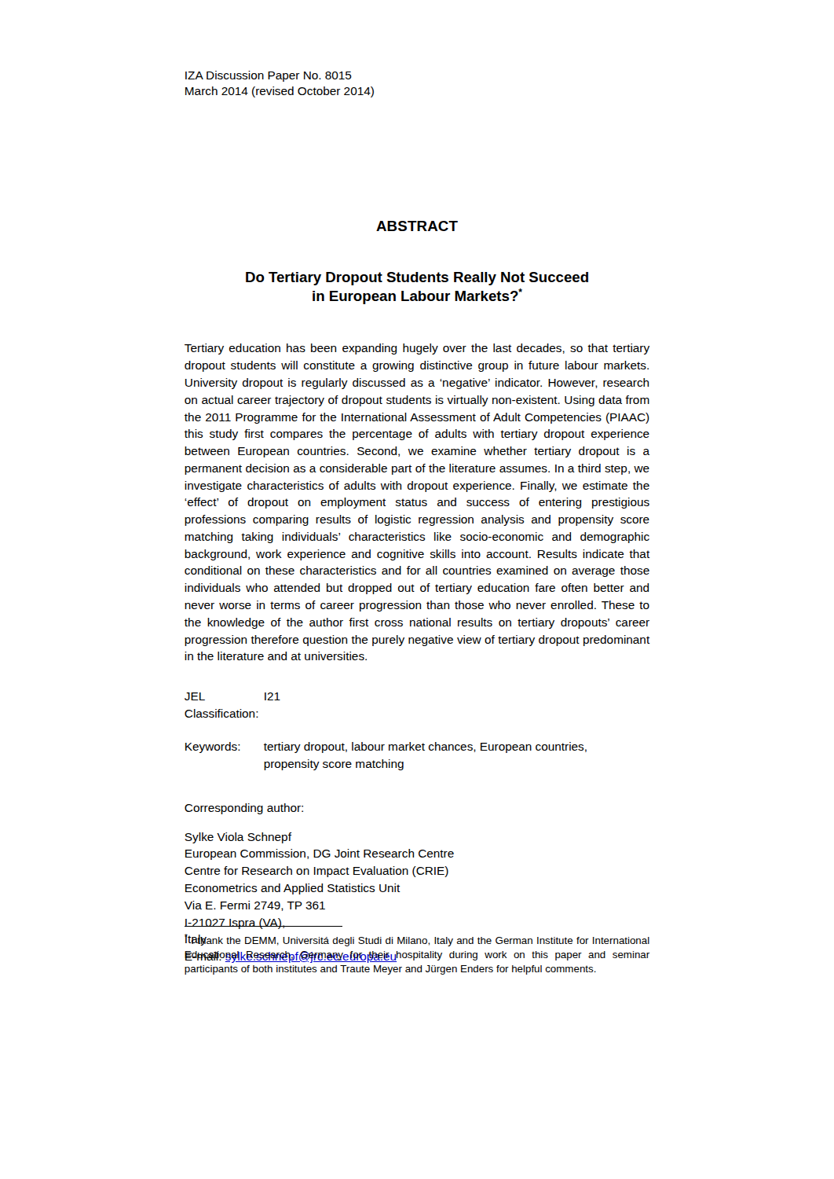IZA Discussion Paper No. 8015
March 2014 (revised October 2014)
ABSTRACT
Do Tertiary Dropout Students Really Not Succeed
in European Labour Markets?*
Tertiary education has been expanding hugely over the last decades, so that tertiary dropout students will constitute a growing distinctive group in future labour markets. University dropout is regularly discussed as a ‘negative’ indicator. However, research on actual career trajectory of dropout students is virtually non-existent. Using data from the 2011 Programme for the International Assessment of Adult Competencies (PIAAC) this study first compares the percentage of adults with tertiary dropout experience between European countries. Second, we examine whether tertiary dropout is a permanent decision as a considerable part of the literature assumes. In a third step, we investigate characteristics of adults with dropout experience. Finally, we estimate the ‘effect’ of dropout on employment status and success of entering prestigious professions comparing results of logistic regression analysis and propensity score matching taking individuals’ characteristics like socio-economic and demographic background, work experience and cognitive skills into account. Results indicate that conditional on these characteristics and for all countries examined on average those individuals who attended but dropped out of tertiary education fare often better and never worse in terms of career progression than those who never enrolled. These to the knowledge of the author first cross national results on tertiary dropouts’ career progression therefore question the purely negative view of tertiary dropout predominant in the literature and at universities.
JEL Classification:
I21
Keywords:
tertiary dropout, labour market chances, European countries,
propensity score matching
Corresponding author:
Sylke Viola Schnepf
European Commission, DG Joint Research Centre
Centre for Research on Impact Evaluation (CRIE)
Econometrics and Applied Statistics Unit
Via E. Fermi 2749, TP 361
I-21027 Ispra (VA),
Italy
E-mail: sylke.schnepf@jrc.ec.europa.eu
* I thank the DEMM, Universitá degli Studi di Milano, Italy and the German Institute for International Educational Research, Germany for their hospitality during work on this paper and seminar participants of both institutes and Traute Meyer and Jürgen Enders for helpful comments.